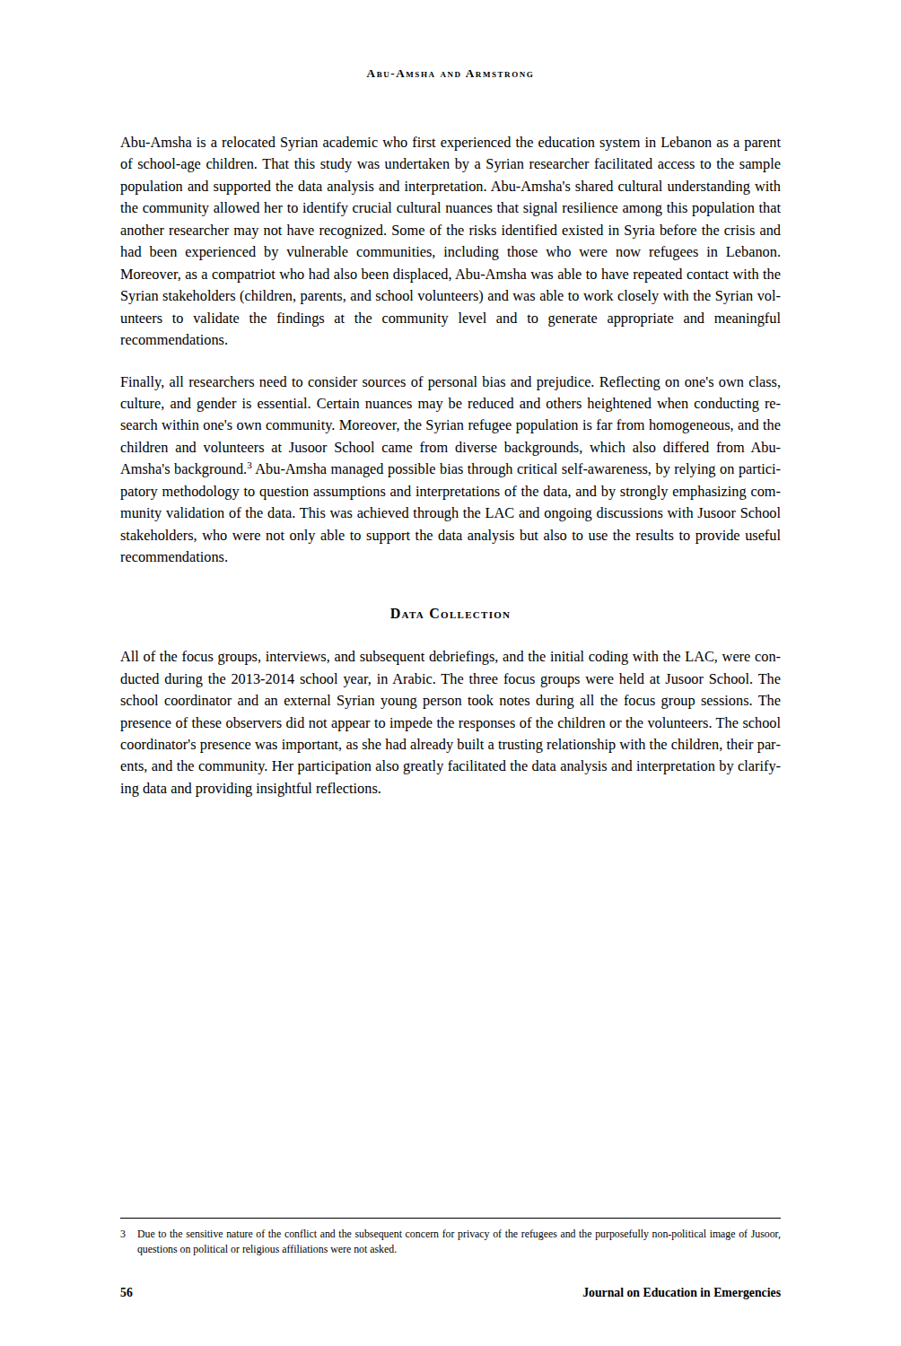Abu-Amsha and Armstrong
Abu-Amsha is a relocated Syrian academic who first experienced the education system in Lebanon as a parent of school-age children. That this study was undertaken by a Syrian researcher facilitated access to the sample population and supported the data analysis and interpretation. Abu-Amsha's shared cultural understanding with the community allowed her to identify crucial cultural nuances that signal resilience among this population that another researcher may not have recognized. Some of the risks identified existed in Syria before the crisis and had been experienced by vulnerable communities, including those who were now refugees in Lebanon. Moreover, as a compatriot who had also been displaced, Abu-Amsha was able to have repeated contact with the Syrian stakeholders (children, parents, and school volunteers) and was able to work closely with the Syrian volunteers to validate the findings at the community level and to generate appropriate and meaningful recommendations.
Finally, all researchers need to consider sources of personal bias and prejudice. Reflecting on one's own class, culture, and gender is essential. Certain nuances may be reduced and others heightened when conducting research within one's own community. Moreover, the Syrian refugee population is far from homogeneous, and the children and volunteers at Jusoor School came from diverse backgrounds, which also differed from Abu-Amsha's background.3 Abu-Amsha managed possible bias through critical self-awareness, by relying on participatory methodology to question assumptions and interpretations of the data, and by strongly emphasizing community validation of the data. This was achieved through the LAC and ongoing discussions with Jusoor School stakeholders, who were not only able to support the data analysis but also to use the results to provide useful recommendations.
Data Collection
All of the focus groups, interviews, and subsequent debriefings, and the initial coding with the LAC, were conducted during the 2013-2014 school year, in Arabic. The three focus groups were held at Jusoor School. The school coordinator and an external Syrian young person took notes during all the focus group sessions. The presence of these observers did not appear to impede the responses of the children or the volunteers. The school coordinator's presence was important, as she had already built a trusting relationship with the children, their parents, and the community. Her participation also greatly facilitated the data analysis and interpretation by clarifying data and providing insightful reflections.
3 Due to the sensitive nature of the conflict and the subsequent concern for privacy of the refugees and the purposefully non-political image of Jusoor, questions on political or religious affiliations were not asked.
56 Journal on Education in Emergencies